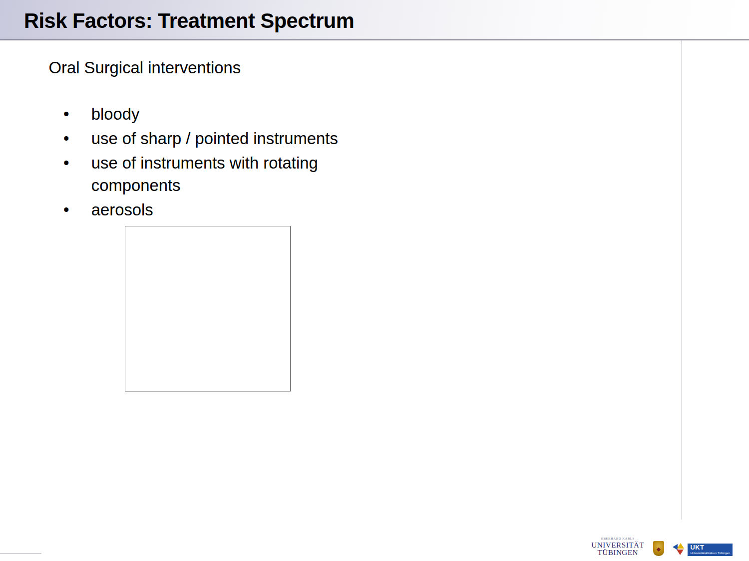Risk Factors: Treatment Spectrum
Oral Surgical interventions
bloody
use of sharp / pointed instruments
use of instruments with rotatingcomponents
aerosols
EBERHARD KARLS UNIVERSITÄT TÜBINGEN
UKTUniversitätsklinikum Tübingen